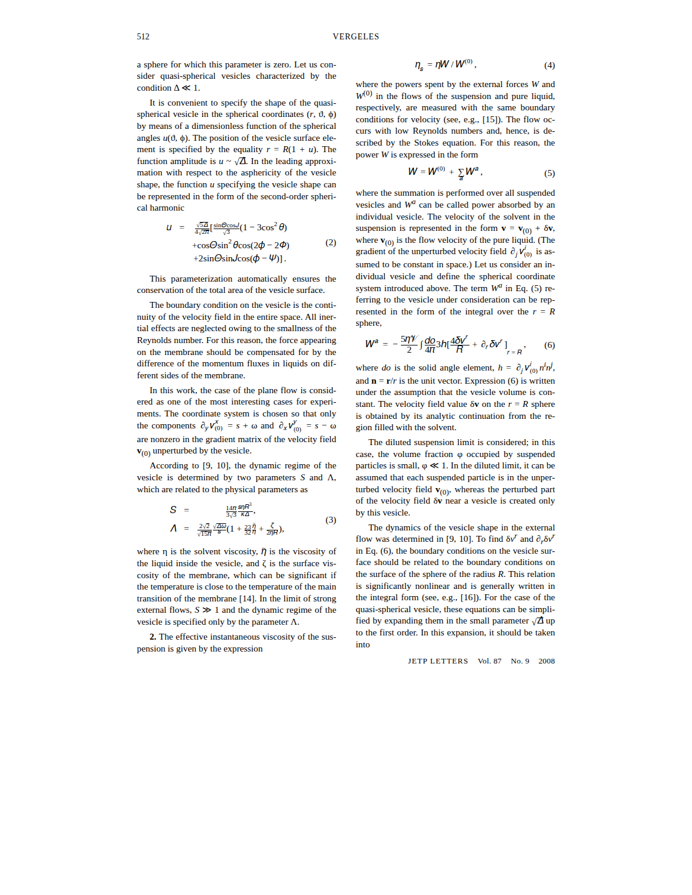512 VERGELES
a sphere for which this parameter is zero. Let us consider quasi-spherical vesicles characterized by the condition Δ ≪ 1.
It is convenient to specify the shape of the quasi-spherical vesicle in the spherical coordinates (r, ϑ, ϕ) by means of a dimensionless function of the spherical angles u(ϑ, ϕ). The position of the vesicle surface element is specified by the equality r = R(1 + u). The function amplitude is u ~ Δ. In the leading approximation with respect to the asphericity of the vesicle shape, the function u specifying the vesicle shape can be represented in the form of the second-order spherical harmonic
u = 5Δ42π [ sinΘcosJ3 (1−3cos2θ) +cosΘsin2θcos(2ϕ−2Φ) +2sinΘsinJcos(ϕ−Ψ)].
(2)
This parameterization automatically ensures the conservation of the total area of the vesicle surface.
The boundary condition on the vesicle is the continuity of the velocity field in the entire space. All inertial effects are neglected owing to the smallness of the Reynolds number. For this reason, the force appearing on the membrane should be compensated for by the difference of the momentum fluxes in liquids on different sides of the membrane.
In this work, the case of the plane flow is considered as one of the most interesting cases for experiments. The coordinate system is chosen so that only the components ∂yv(0)x = s + ω and ∂xv(0)y = s − ω are nonzero in the gradient matrix of the velocity field v(0) unperturbed by the vesicle.
According to [9, 10], the dynamic regime of the vesicle is determined by two parameters S and Λ, which are related to the physical parameters as
S = 14π33 sηR3κΔ, Λ = 2215π Δωs (1+ 2332η~η +ζ2ηR),
(3)
where η is the solvent viscosity, η~ is the viscosity of the liquid inside the vesicle, and ζ is the surface viscosity of the membrane, which can be significant if the temperature is close to the temperature of the main transition of the membrane [14]. In the limit of strong external flows, S ≫ 1 and the dynamic regime of the vesicle is specified only by the parameter Λ.
2. The effective instantaneous viscosity of the suspension is given by the expression
ηs=ηW/W(0),
(4)
where the powers spent by the external forces W and W(0) in the flows of the suspension and pure liquid, respectively, are measured with the same boundary conditions for velocity (see, e.g., [15]). The flow occurs with low Reynolds numbers and, hence, is described by the Stokes equation. For this reason, the power W is expressed in the form
W=W(0)+ ∑aWa,
(5)
where the summation is performed over all suspended vesicles and Wa can be called power absorbed by an individual vesicle. The velocity of the solvent in the suspension is represented in the form v = v(0) + δv, where v(0) is the flow velocity of the pure liquid. (The gradient of the unperturbed velocity field ∂jv(0)i is assumed to be constant in space.) Let us consider an individual vesicle and define the spherical coordinate system introduced above. The term Wa in Eq. (5) referring to the vesicle under consideration can be represented in the form of the integral over the r = R sphere,
Wa= −5η𝒱2 ∫do4π 3h [4δvrR +∂rδvr] r=R ,
(6)
where do is the solid angle element, h = ∂jv(0)ininj, and n = r/r is the unit vector. Expression (6) is written under the assumption that the vesicle volume is constant. The velocity field value δv on the r = R sphere is obtained by its analytic continuation from the region filled with the solvent.
The diluted suspension limit is considered; in this case, the volume fraction φ occupied by suspended particles is small, φ ≪ 1. In the diluted limit, it can be assumed that each suspended particle is in the unperturbed velocity field v(0), whereas the perturbed part of the velocity field δv near a vesicle is created only by this vesicle.
The dynamics of the vesicle shape in the external flow was determined in [9, 10]. To find δvr and ∂rδvr in Eq. (6), the boundary conditions on the vesicle surface should be related to the boundary conditions on the surface of the sphere of the radius R. This relation is significantly nonlinear and is generally written in the integral form (see, e.g., [16]). For the case of the quasi-spherical vesicle, these equations can be simplified by expanding them in the small parameter Δ up to the first order. In this expansion, it should be taken into
JETP LETTERS Vol. 87 No. 9 2008